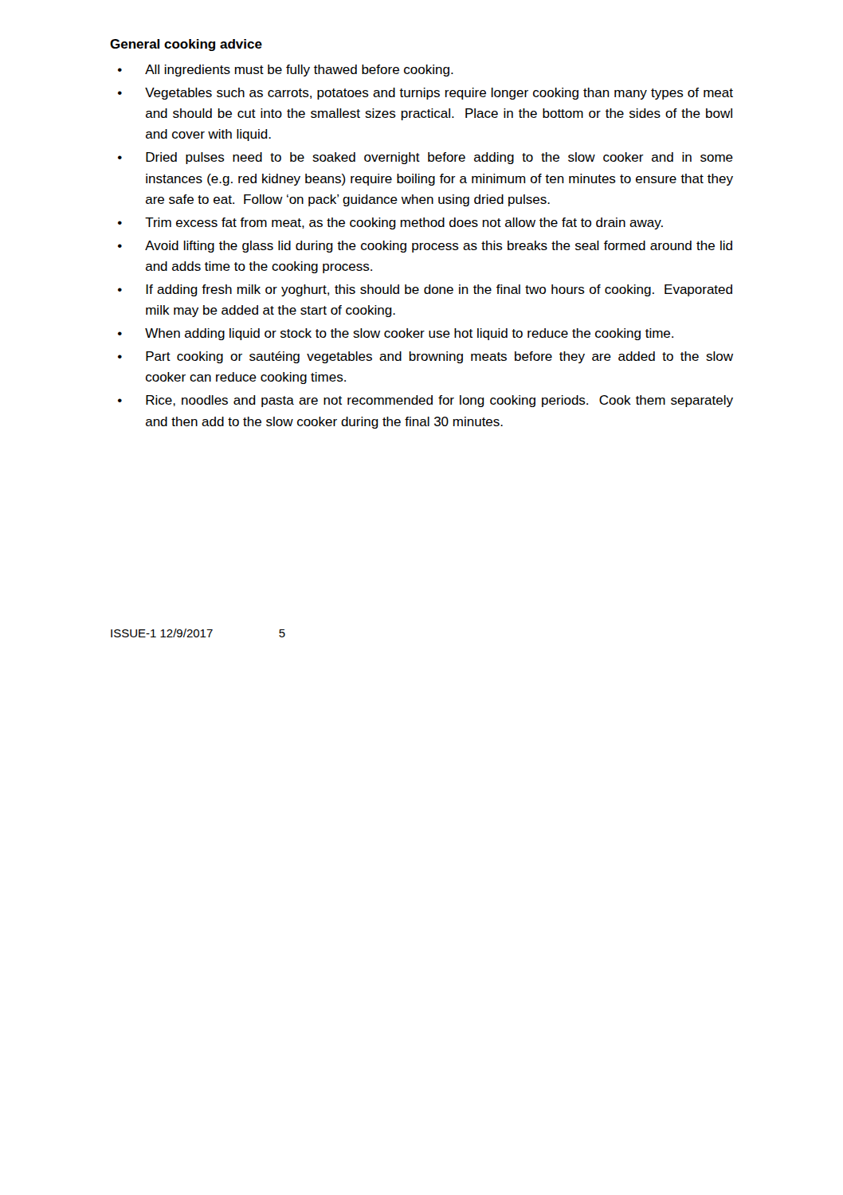General cooking advice
All ingredients must be fully thawed before cooking.
Vegetables such as carrots, potatoes and turnips require longer cooking than many types of meat and should be cut into the smallest sizes practical. Place in the bottom or the sides of the bowl and cover with liquid.
Dried pulses need to be soaked overnight before adding to the slow cooker and in some instances (e.g. red kidney beans) require boiling for a minimum of ten minutes to ensure that they are safe to eat. Follow ‘on pack’ guidance when using dried pulses.
Trim excess fat from meat, as the cooking method does not allow the fat to drain away.
Avoid lifting the glass lid during the cooking process as this breaks the seal formed around the lid and adds time to the cooking process.
If adding fresh milk or yoghurt, this should be done in the final two hours of cooking. Evaporated milk may be added at the start of cooking.
When adding liquid or stock to the slow cooker use hot liquid to reduce the cooking time.
Part cooking or sautéing vegetables and browning meats before they are added to the slow cooker can reduce cooking times.
Rice, noodles and pasta are not recommended for long cooking periods. Cook them separately and then add to the slow cooker during the final 30 minutes.
ISSUE-1 12/9/20175